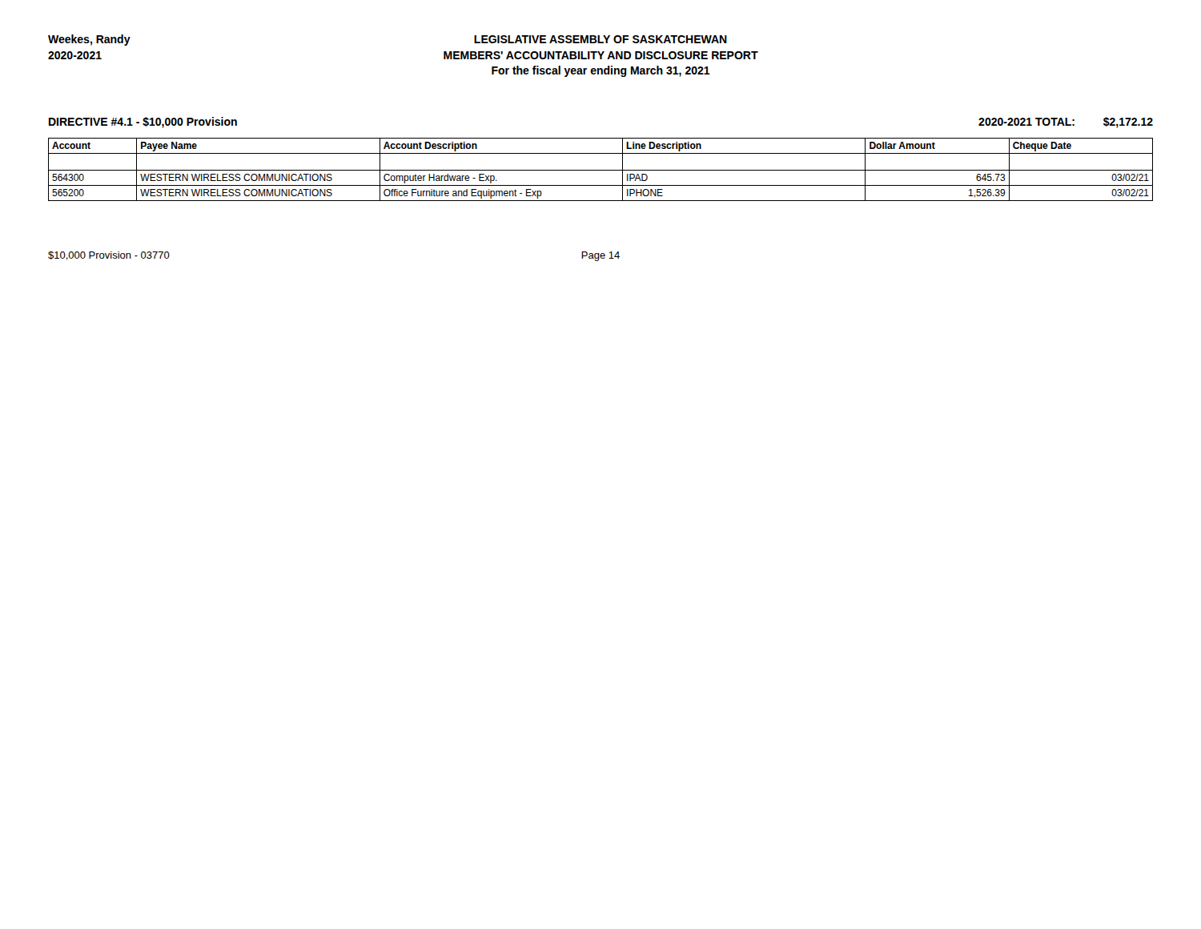Weekes, Randy
2020-2021
LEGISLATIVE ASSEMBLY OF SASKATCHEWAN
MEMBERS' ACCOUNTABILITY AND DISCLOSURE REPORT
For the fiscal year ending March 31, 2021
DIRECTIVE #4.1 - $10,000 Provision
2020-2021 TOTAL: $2,172.12
| Account | Payee Name | Account Description | Line Description | Dollar Amount | Cheque Date |
| --- | --- | --- | --- | --- | --- |
| 564300 | WESTERN WIRELESS COMMUNICATIONS | Computer Hardware - Exp. | IPAD | 645.73 | 03/02/21 |
| 565200 | WESTERN WIRELESS COMMUNICATIONS | Office Furniture and Equipment - Exp | IPHONE | 1,526.39 | 03/02/21 |
$10,000 Provision - 03770
Page 14